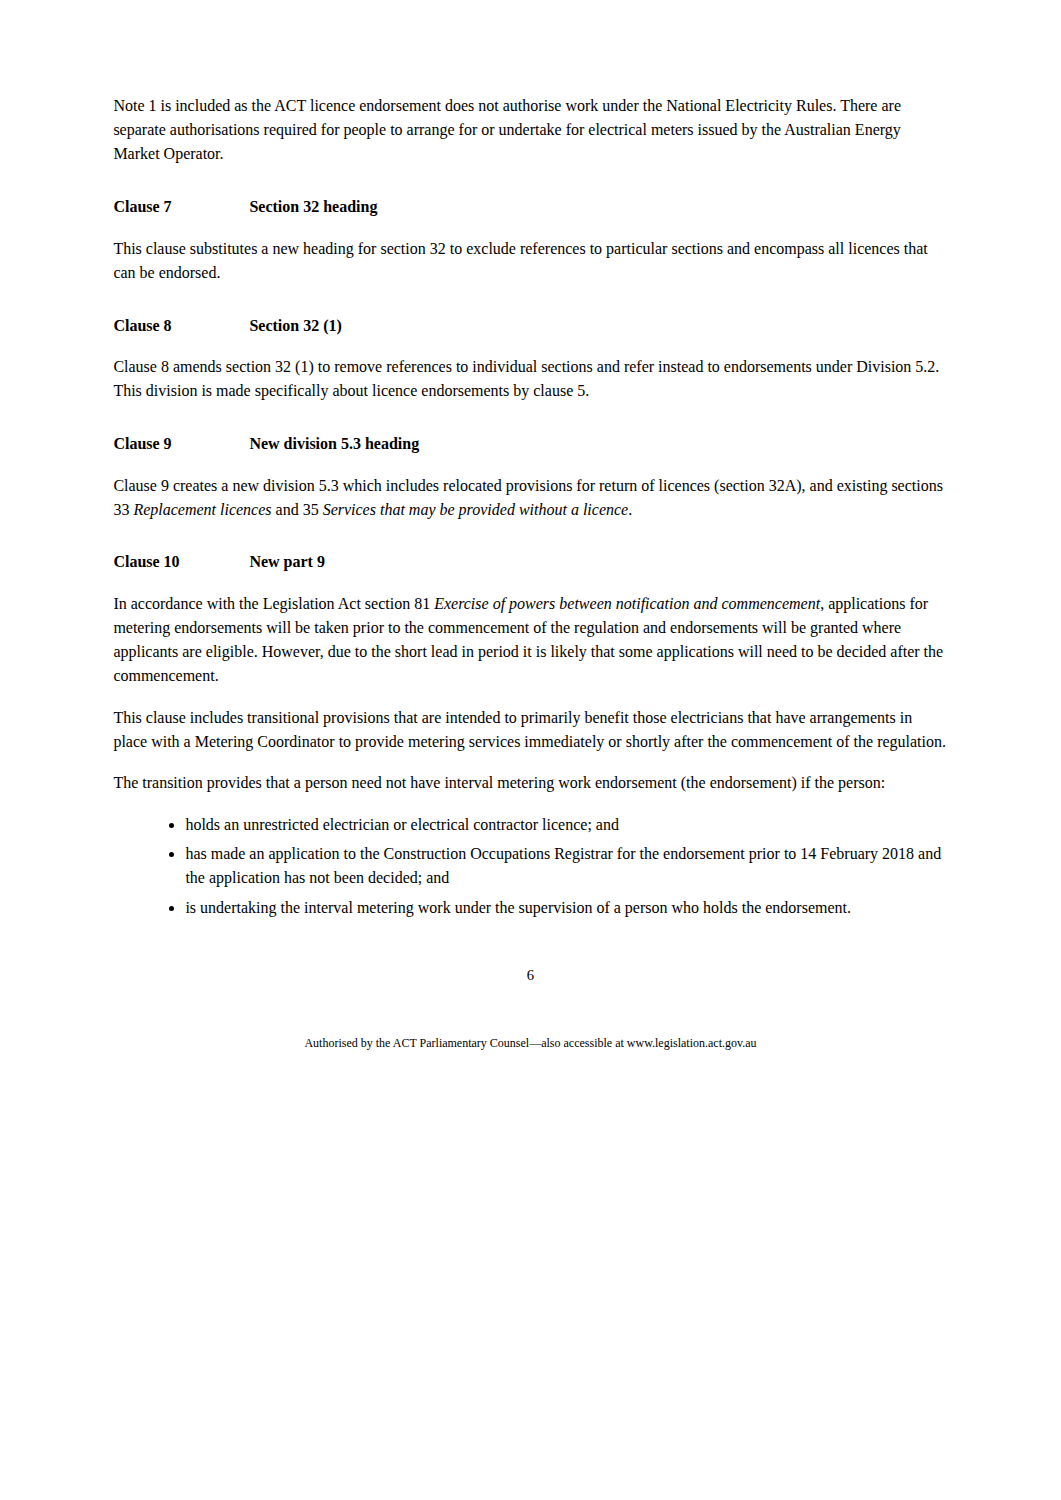Note 1 is included as the ACT licence endorsement does not authorise work under the National Electricity Rules. There are separate authorisations required for people to arrange for or undertake for electrical meters issued by the Australian Energy Market Operator.
Clause 7 Section 32 heading
This clause substitutes a new heading for section 32 to exclude references to particular sections and encompass all licences that can be endorsed.
Clause 8 Section 32 (1)
Clause 8 amends section 32 (1) to remove references to individual sections and refer instead to endorsements under Division 5.2. This division is made specifically about licence endorsements by clause 5.
Clause 9 New division 5.3 heading
Clause 9 creates a new division 5.3 which includes relocated provisions for return of licences (section 32A), and existing sections 33 Replacement licences and 35 Services that may be provided without a licence.
Clause 10 New part 9
In accordance with the Legislation Act section 81 Exercise of powers between notification and commencement, applications for metering endorsements will be taken prior to the commencement of the regulation and endorsements will be granted where applicants are eligible. However, due to the short lead in period it is likely that some applications will need to be decided after the commencement.
This clause includes transitional provisions that are intended to primarily benefit those electricians that have arrangements in place with a Metering Coordinator to provide metering services immediately or shortly after the commencement of the regulation.
The transition provides that a person need not have interval metering work endorsement (the endorsement) if the person:
holds an unrestricted electrician or electrical contractor licence; and
has made an application to the Construction Occupations Registrar for the endorsement prior to 14 February 2018 and the application has not been decided; and
is undertaking the interval metering work under the supervision of a person who holds the endorsement.
6
Authorised by the ACT Parliamentary Counsel—also accessible at www.legislation.act.gov.au